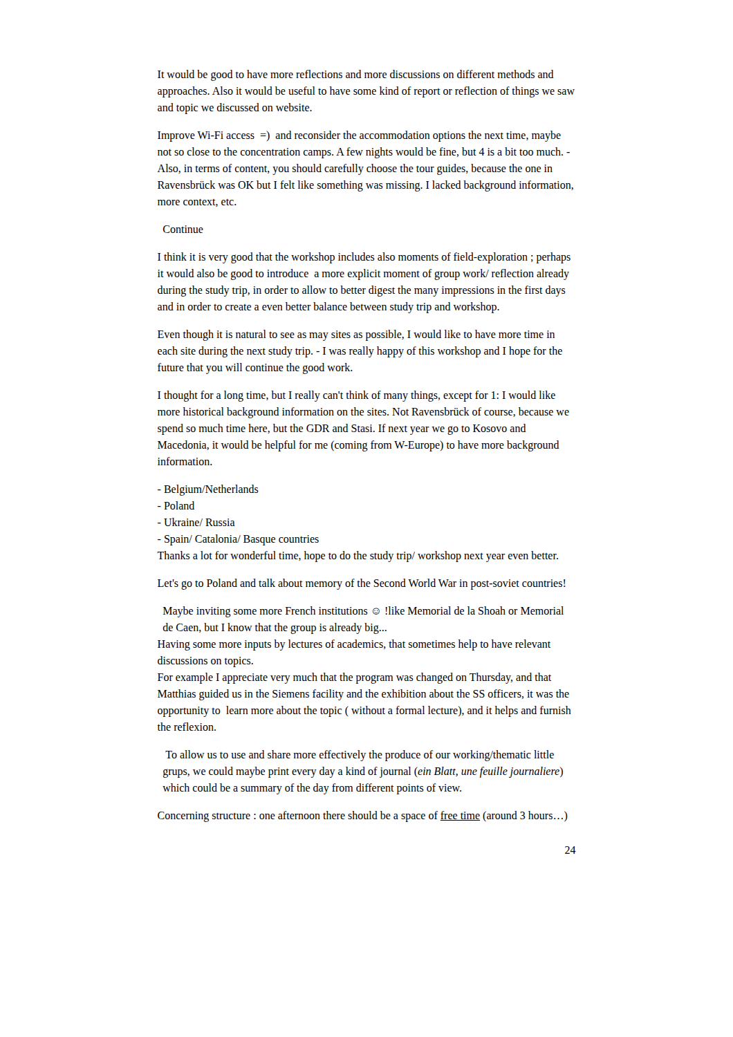It would be good to have more reflections and more discussions on different methods and approaches. Also it would be useful to have some kind of report or reflection of things we saw and topic we discussed on website.
Improve Wi-Fi access =) and reconsider the accommodation options the next time, maybe not so close to the concentration camps. A few nights would be fine, but 4 is a bit too much. - Also, in terms of content, you should carefully choose the tour guides, because the one in Ravensbrück was OK but I felt like something was missing. I lacked background information, more context, etc.
Continue
I think it is very good that the workshop includes also moments of field-exploration ; perhaps it would also be good to introduce a more explicit moment of group work/ reflection already during the study trip, in order to allow to better digest the many impressions in the first days and in order to create a even better balance between study trip and workshop.
Even though it is natural to see as may sites as possible, I would like to have more time in each site during the next study trip. - I was really happy of this workshop and I hope for the future that you will continue the good work.
I thought for a long time, but I really can't think of many things, except for 1: I would like more historical background information on the sites. Not Ravensbrück of course, because we spend so much time here, but the GDR and Stasi. If next year we go to Kosovo and Macedonia, it would be helpful for me (coming from W-Europe) to have more background information.
- Belgium/Netherlands
- Poland
- Ukraine/ Russia
- Spain/ Catalonia/ Basque countries
Thanks a lot for wonderful time, hope to do the study trip/ workshop next year even better.
Let's go to Poland and talk about memory of the Second World War in post-soviet countries!
Maybe inviting some more French institutions ☺ !like Memorial de la Shoah or Memorial de Caen, but I know that the group is already big...
Having some more inputs by lectures of academics, that sometimes help to have relevant discussions on topics.
For example I appreciate very much that the program was changed on Thursday, and that Matthias guided us in the Siemens facility and the exhibition about the SS officers, it was the opportunity to learn more about the topic ( without a formal lecture), and it helps and furnish the reflexion.
To allow us to use and share more effectively the produce of our working/thematic little grups, we could maybe print every day a kind of journal (ein Blatt, une feuille journaliere) which could be a summary of the day from different points of view.
Concerning structure : one afternoon there should be a space of free time (around 3 hours…)
24